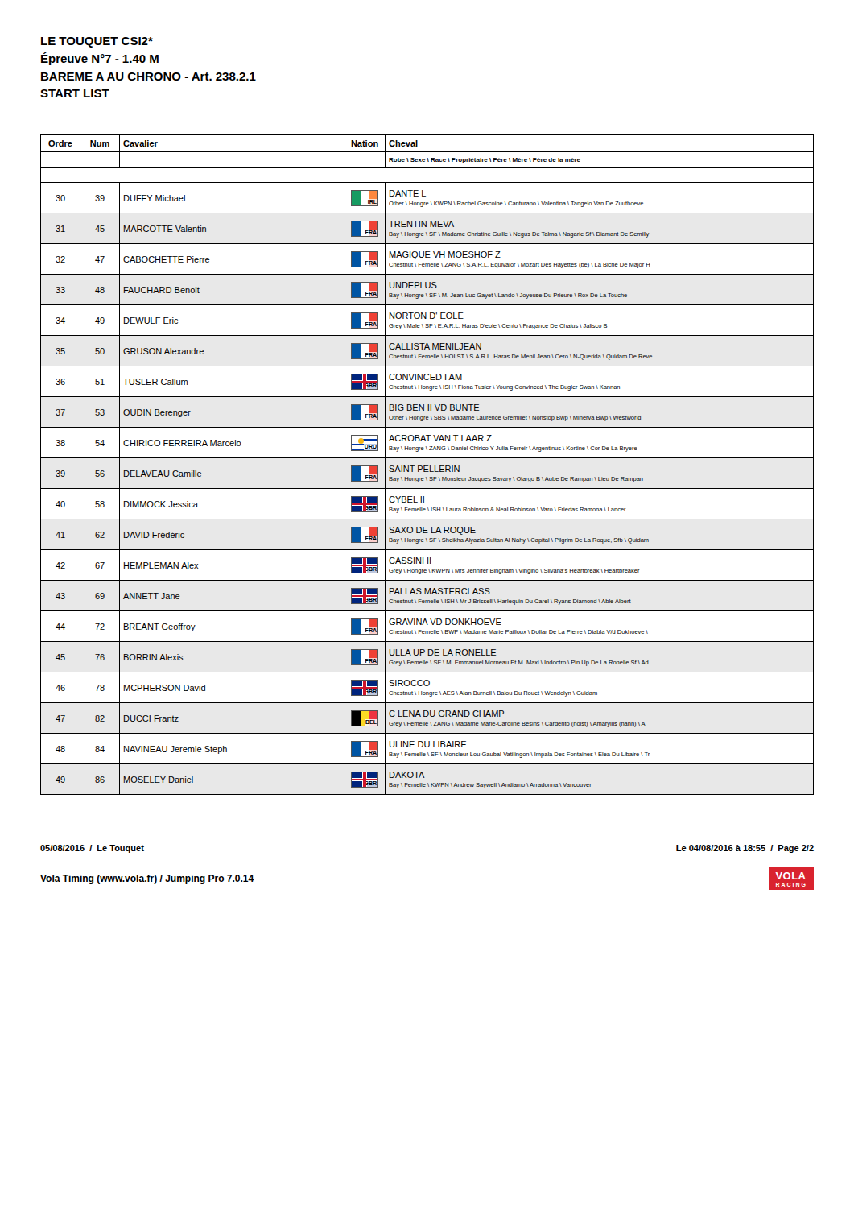LE TOUQUET CSI2*
Épreuve N°7 - 1.40 M
BAREME A AU CHRONO - Art. 238.2.1
START LIST
| Ordre | Num | Cavalier | Nation | Cheval |
| --- | --- | --- | --- | --- |
| | | | | Robe \ Sexe \ Race \ Propriétaire \ Père \ Mère \ Père de la mère |
| 30 | 39 | DUFFY Michael | IRL | DANTE L Other \ Hongre \ KWPN \ Rachel Gascoine \ Canturano \ Valentina \ Tangelo Van De Zuuthoeve |
| 31 | 45 | MARCOTTE Valentin | FRA | TRENTIN MEVA Bay \ Hongre \ SF \ Madame Christine Guille \ Negus De Talma \ Nagarie Sf \ Diamant De Semilly |
| 32 | 47 | CABOCHETTE Pierre | FRA | MAGIQUE VH MOESHOF Z Chestnut \ Femelle \ ZANG \ S.A.R.L. Equivalor \ Mozart Des Hayettes (be) \ La Biche De Major H |
| 33 | 48 | FAUCHARD Benoit | FRA | UNDEPLUS Bay \ Hongre \ SF \ M. Jean-Luc Gayet \ Lando \ Joyeuse Du Prieure \ Rox De La Touche |
| 34 | 49 | DEWULF Eric | FRA | NORTON D' EOLE Grey \ Male \ SF \ E.A.R.L. Haras D'eole \ Cento \ Fragance De Chalus \ Jalisco B |
| 35 | 50 | GRUSON Alexandre | FRA | CALLISTA MENILJEAN Chestnut \ Femelle \ HOLST \ S.A.R.L. Haras De Menil Jean \ Cero \ N-Querida \ Quidam De Reve |
| 36 | 51 | TUSLER Callum | GBR | CONVINCED I AM Chestnut \ Hongre \ ISH \ Fiona Tusler \ Young Convinced \ The Bugler Swan \ Kannan |
| 37 | 53 | OUDIN Berenger | FRA | BIG BEN II VD BUNTE Other \ Hongre \ SBS \ Madame Laurence Gremillet \ Nonstop Bwp \ Minerva Bwp \ Westworld |
| 38 | 54 | CHIRICO FERREIRA Marcelo | URU | ACROBAT VAN T LAAR Z Bay \ Hongre \ ZANG \ Daniel Chirico Y Julia Ferreir \ Argentinus \ Kortine \ Cor De La Bryere |
| 39 | 56 | DELAVEAU Camille | FRA | SAINT PELLERIN Bay \ Hongre \ SF \ Monsieur Jacques Savary \ Olargo B \ Aube De Rampan \ Lieu De Rampan |
| 40 | 58 | DIMMOCK Jessica | GBR | CYBEL II Bay \ Femelle \ ISH \ Laura Robinson & Neal Robinson \ Varo \ Friedas Ramona \ Lancer |
| 41 | 62 | DAVID Frédéric | FRA | SAXO DE LA ROQUE Bay \ Hongre \ SF \ Sheikha Alyazia Sultan Al Nahy \ Capital \ Pilgrim De La Roque, Sfb \ Quidam |
| 42 | 67 | HEMPLEMAN Alex | GBR | CASSINI II Grey \ Hongre \ KWPN \ Mrs Jennifer Bingham \ Vingino \ Silvana's Heartbreak \ Heartbreaker |
| 43 | 69 | ANNETT Jane | GBR | PALLAS MASTERCLASS Chestnut \ Femelle \ ISH \ Mr J Brissell \ Harlequin Du Carel \ Ryans Diamond \ Able Albert |
| 44 | 72 | BREANT Geoffroy | FRA | GRAVINA VD DONKHOEVE Chestnut \ Femelle \ BWP \ Madame Marie Pailloux \ Dollar De La Pierre \ Diabla V/d Dokhoeve \ |
| 45 | 76 | BORRIN Alexis | FRA | ULLA UP DE LA RONELLE Grey \ Femelle \ SF \ M. Emmanuel Morneau Et M. Maxi \ Indoctro \ Pin Up De La Ronelle Sf \ Ad |
| 46 | 78 | MCPHERSON David | GBR | SIROCCO Chestnut \ Hongre \ AES \ Alan Burnell \ Balou Du Rouet \ Wendolyn \ Guidam |
| 47 | 82 | DUCCI Frantz | BEL | C LENA DU GRAND CHAMP Grey \ Femelle \ ZANG \ Madame Marie-Caroline Besins \ Cardento (holst) \ Amaryllis (hann) \ A |
| 48 | 84 | NAVINEAU Jeremie Steph | FRA | ULINE DU LIBAIRE Bay \ Femelle \ SF \ Monsieur Lou Gaubal-Vatilingon \ Impala Des Fontaines \ Elea Du Libaire \ Tr |
| 49 | 86 | MOSELEY Daniel | GBR | DAKOTA Bay \ Femelle \ KWPN \ Andrew Saywell \ Andiamo \ Arradonna \ Vancouver |
05/08/2016 / Le Touquet
Le 04/08/2016 à 18:55 / Page 2/2
Vola Timing (www.vola.fr) / Jumping Pro 7.0.14
VOLARACING